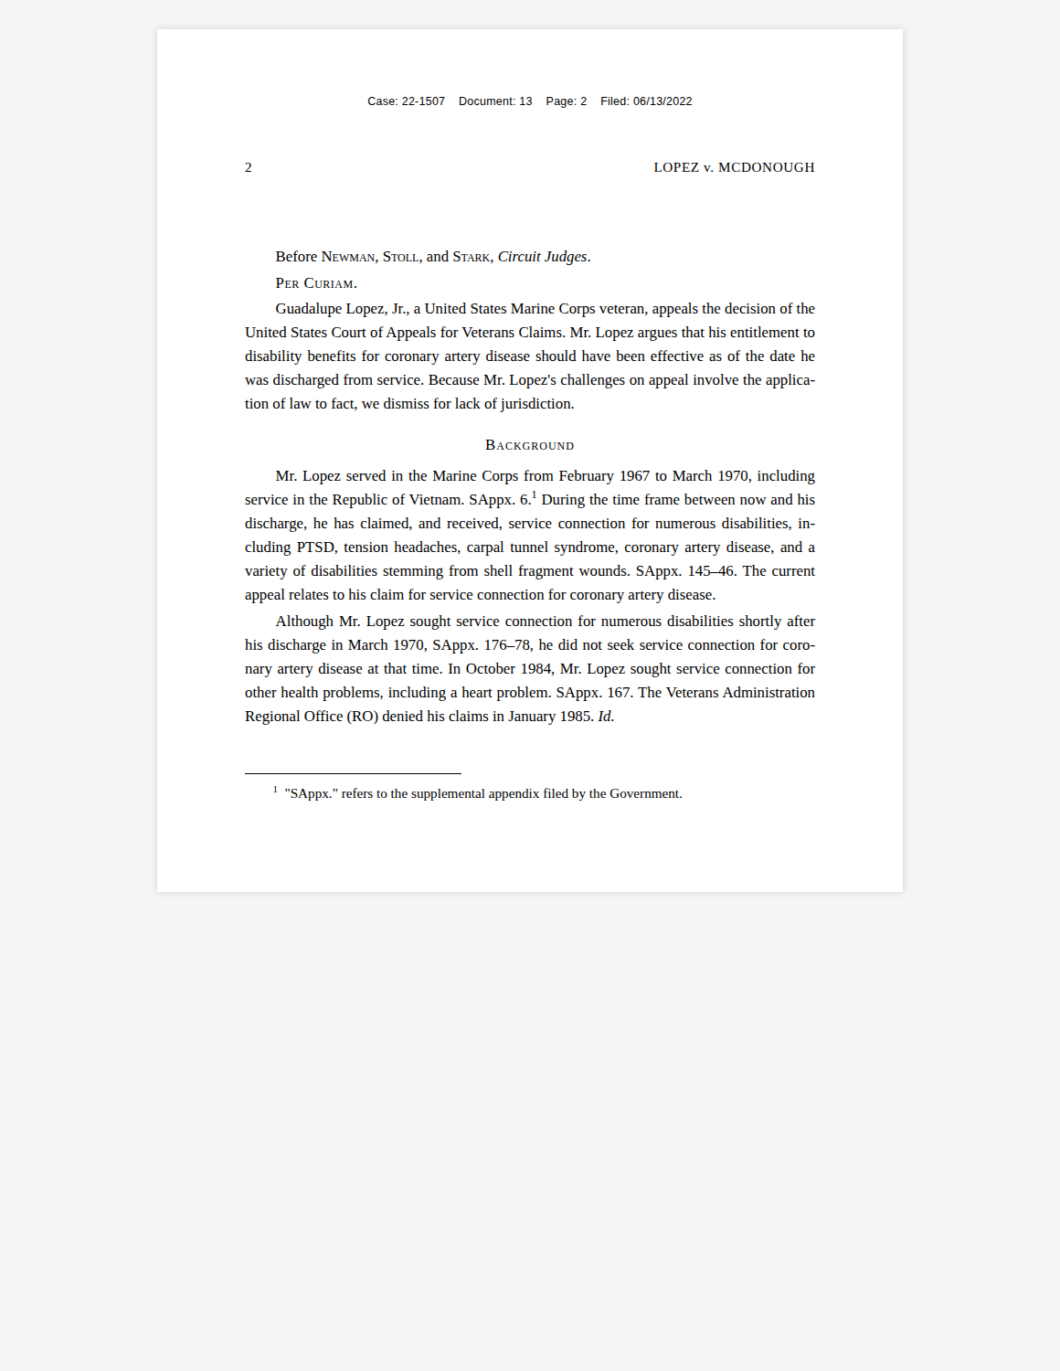Case: 22-1507 Document: 13 Page: 2 Filed: 06/13/2022
2 LOPEZ v. MCDONOUGH
Before Newman, Stoll, and Stark, Circuit Judges.
Per Curiam.
Guadalupe Lopez, Jr., a United States Marine Corps veteran, appeals the decision of the United States Court of Appeals for Veterans Claims. Mr. Lopez argues that his entitlement to disability benefits for coronary artery disease should have been effective as of the date he was discharged from service. Because Mr. Lopez's challenges on appeal involve the application of law to fact, we dismiss for lack of jurisdiction.
Background
Mr. Lopez served in the Marine Corps from February 1967 to March 1970, including service in the Republic of Vietnam. SAppx. 6.1 During the time frame between now and his discharge, he has claimed, and received, service connection for numerous disabilities, including PTSD, tension headaches, carpal tunnel syndrome, coronary artery disease, and a variety of disabilities stemming from shell fragment wounds. SAppx. 145–46. The current appeal relates to his claim for service connection for coronary artery disease.
Although Mr. Lopez sought service connection for numerous disabilities shortly after his discharge in March 1970, SAppx. 176–78, he did not seek service connection for coronary artery disease at that time. In October 1984, Mr. Lopez sought service connection for other health problems, including a heart problem. SAppx. 167. The Veterans Administration Regional Office (RO) denied his claims in January 1985. Id.
1 "SAppx." refers to the supplemental appendix filed by the Government.